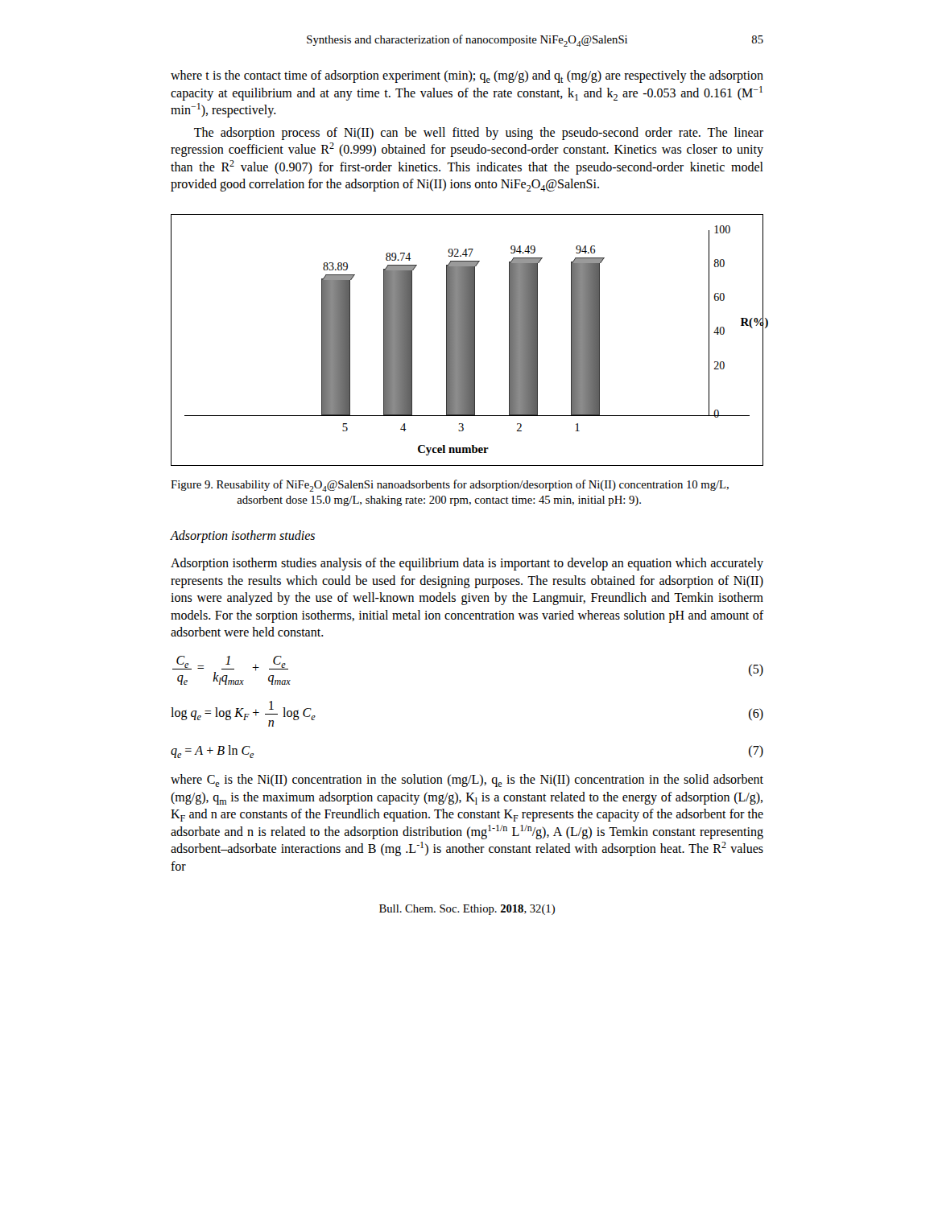Synthesis and characterization of nanocomposite NiFe2O4@SalenSi 85
where t is the contact time of adsorption experiment (min); qe (mg/g) and qt (mg/g) are respectively the adsorption capacity at equilibrium and at any time t. The values of the rate constant, k1 and k2 are -0.053 and 0.161 (M−1 min−1), respectively.
The adsorption process of Ni(II) can be well fitted by using the pseudo-second order rate. The linear regression coefficient value R2 (0.999) obtained for pseudo-second-order constant. Kinetics was closer to unity than the R2 value (0.907) for first-order kinetics. This indicates that the pseudo-second-order kinetic model provided good correlation for the adsorption of Ni(II) ions onto NiFe2O4@SalenSi.
83.89
89.74
92.47
94.49
94.6
100 80 60 40 20 0
R(%)
5 4 3 2 1
Cycel number
Figure 9. Reusability of NiFe2O4@SalenSi nanoadsorbents for adsorption/desorption of Ni(II) concentration 10 mg/L, adsorbent dose 15.0 mg/L, shaking rate: 200 rpm, contact time: 45 min, initial pH: 9).
Adsorption isotherm studies
Adsorption isotherm studies analysis of the equilibrium data is important to develop an equation which accurately represents the results which could be used for designing purposes. The results obtained for adsorption of Ni(II) ions were analyzed by the use of well-known models given by the Langmuir, Freundlich and Temkin isotherm models. For the sorption isotherms, initial metal ion concentration was varied whereas solution pH and amount of adsorbent were held constant.
Ce qe = 1 klqmax + Ce qmax
(5)
log qe = log KF + 1 n log Ce
(6)
qe = A + B ln Ce
(7)
where Ce is the Ni(II) concentration in the solution (mg/L), qe is the Ni(II) concentration in the solid adsorbent (mg/g), qm is the maximum adsorption capacity (mg/g), Kl is a constant related to the energy of adsorption (L/g), KF and n are constants of the Freundlich equation. The constant KF represents the capacity of the adsorbent for the adsorbate and n is related to the adsorption distribution (mg1-1/n L1/n/g), A (L/g) is Temkin constant representing adsorbent–adsorbate interactions and B (mg .L-1) is another constant related with adsorption heat. The R2 values for
Bull. Chem. Soc. Ethiop. 2018, 32(1)